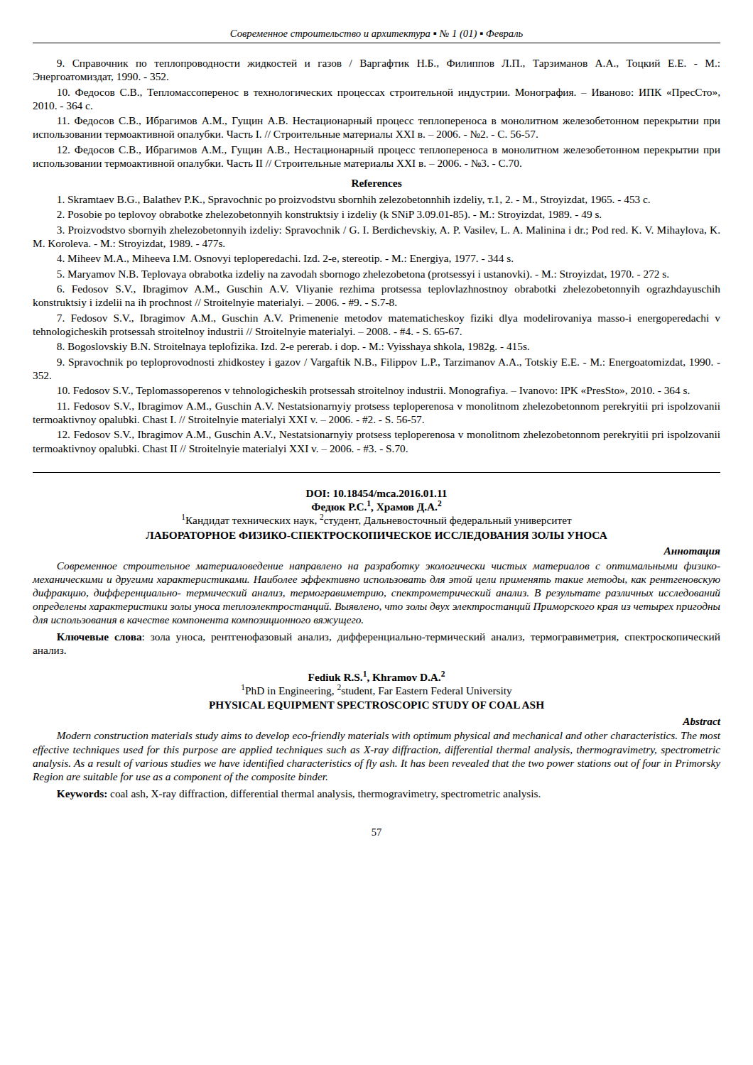Современное строительство и архитектура ▪ № 1 (01) ▪ Февраль
9. Справочник по теплопроводности жидкостей и газов / Варгафтик Н.Б., Филиппов Л.П., Тарзиманов А.А., Тоцкий Е.Е. - М.: Энергоатомиздат, 1990. - 352.
10. Федосов С.В., Тепломассоперенос в технологических процессах строительной индустрии. Монография. – Иваново: ИПК «ПресСто», 2010. - 364 с.
11. Федосов С.В., Ибрагимов А.М., Гущин А.В. Нестационарный процесс теплопереноса в монолитном железобетонном перекрытии при использовании термоактивной опалубки. Часть I. // Строительные материалы XXI в. – 2006. - №2. - С. 56-57.
12. Федосов С.В., Ибрагимов А.М., Гущин А.В., Нестационарный процесс теплопереноса в монолитном железобетонном перекрытии при использовании термоактивной опалубки. Часть II // Строительные материалы XXI в. – 2006. - №3. - С.70.
References
1. Skramtaev B.G., Balathev P.K., Spravochnic po proizvodstvu sbornhih zelezobetonnhih izdeliy, т.1, 2. - M., Stroyizdat, 1965. - 453 c.
2. Posobie po teplovoy obrabotke zhelezobetonnyih konstruktsiy i izdeliy (k SNiP 3.09.01-85). - M.: Stroyizdat, 1989. - 49 s.
3. Proizvodstvo sbornyih zhelezobetonnyih izdeliy: Spravochnik / G. I. Berdichevskiy, A. P. Vasilev, L. A. Malinina i dr.; Pod red. K. V. Mihaylova, K. M. Koroleva. - M.: Stroyizdat, 1989. - 477s.
4. Miheev M.A., Miheeva I.M. Osnovyi teploperedachi. Izd. 2-e, stereotip. - M.: Energiya, 1977. - 344 s.
5. Maryamov N.B. Teplovaya obrabotka izdeliy na zavodah sbornogo zhelezobetona (protsessyi i ustanovki). - M.: Stroyizdat, 1970. - 272 s.
6. Fedosov S.V., Ibragimov A.M., Guschin A.V. Vliyanie rezhima protsessa teplovlazhnostnoy obrabotki zhelezobetonnyih ograzhdayuschih konstruktsiy i izdelii na ih prochnost // Stroitelnyie materialyi. – 2006. - #9. - S.7-8.
7. Fedosov S.V., Ibragimov A.M., Guschin A.V. Primenenie metodov matematicheskoy fiziki dlya modelirovaniya masso-i energoperedachi v tehnologicheskih protsessah stroitelnoy industrii // Stroitelnyie materialyi. – 2008. - #4. - S. 65-67.
8. Bogoslovskiy B.N. Stroitelnaya teplofizika. Izd. 2-e pererab. i dop. - M.: Vyisshaya shkola, 1982g. - 415s.
9. Spravochnik po teploprovodnosti zhidkostey i gazov / Vargaftik N.B., Filippov L.P., Tarzimanov A.A., Totskiy E.E. - M.: Energoatomizdat, 1990. - 352.
10. Fedosov S.V., Teplomassoperenos v tehnologicheskih protsessah stroitelnoy industrii. Monografiya. – Ivanovo: IPK «PresSto», 2010. - 364 s.
11. Fedosov S.V., Ibragimov A.M., Guschin A.V. Nestatsionarnyiy protsess teploperenosa v monolitnom zhelezobetonnom perekryitii pri ispolzovanii termoaktivnoy opalubki. Chast I. // Stroitelnyie materialyi XXI v. – 2006. - #2. - S. 56-57.
12. Fedosov S.V., Ibragimov A.M., Guschin A.V., Nestatsionarnyiy protsess teploperenosa v monolitnom zhelezobetonnom perekryitii pri ispolzovanii termoaktivnoy opalubki. Chast II // Stroitelnyie materialyi XXI v. – 2006. - #3. - S.70.
DOI: 10.18454/mca.2016.01.11
Федюк Р.С.1, Храмов Д.А.2
1Кандидат технических наук, 2студент, Дальневосточный федеральный университет
Лабораторное физико-спектроскопическое исследования золы уноса
Аннотация
Современное строительное материаловедение направлено на разработку экологически чистых материалов с оптимальными физико-механическими и другими характеристиками. Наиболее эффективно использовать для этой цели применять такие методы, как рентгеновскую дифракцию, дифференциально- термический анализ, термогравиметрию, спектрометрический анализ. В результате различных исследований определены характеристики золы уноса теплоэлектростанций. Выявлено, что золы двух электростанций Приморского края из четырех пригодны для использования в качестве компонента композиционного вяжущего.
Ключевые слова: зола уноса, рентгенофазовый анализ, дифференциально-термический анализ, термогравиметрия, спектроскопический анализ.
Fediuk R.S.1, Khramov D.A.2
1PhD in Engineering, 2student, Far Eastern Federal University
Physical equipment spectroscopic study of coal ash
Abstract
Modern construction materials study aims to develop eco-friendly materials with optimum physical and mechanical and other characteristics. The most effective techniques used for this purpose are applied techniques such as X-ray diffraction, differential thermal analysis, thermogravimetry, spectrometric analysis. As a result of various studies we have identified characteristics of fly ash. It has been revealed that the two power stations out of four in Primorsky Region are suitable for use as a component of the composite binder.
Keywords: coal ash, X-ray diffraction, differential thermal analysis, thermogravimetry, spectrometric analysis.
57